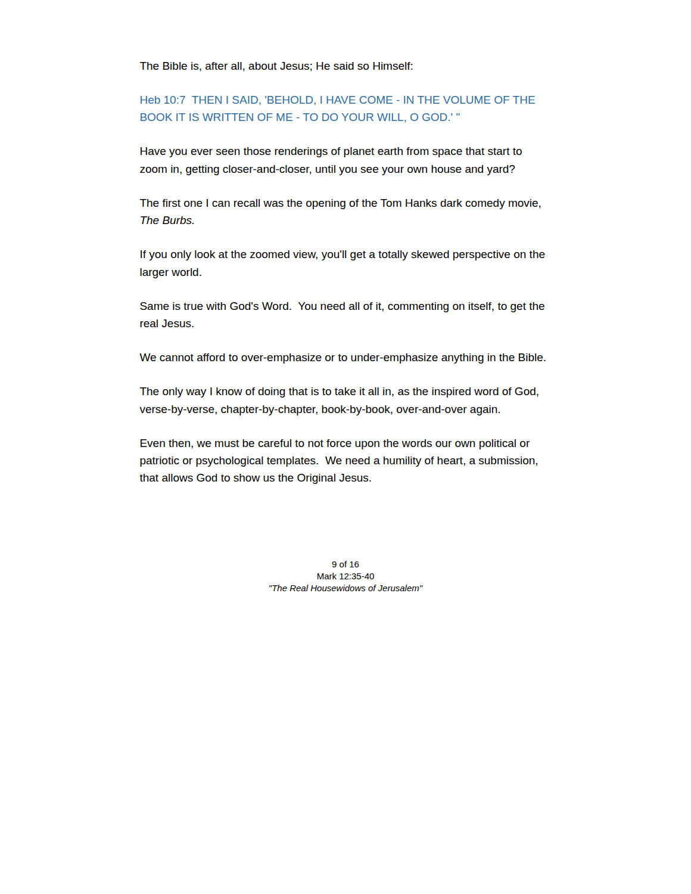The Bible is, after all, about Jesus; He said so Himself:
Heb 10:7 THEN I SAID, 'BEHOLD, I HAVE COME - IN THE VOLUME OF THE BOOK IT IS WRITTEN OF ME - TO DO YOUR WILL, O GOD.' "
Have you ever seen those renderings of planet earth from space that start to zoom in, getting closer-and-closer, until you see your own house and yard?
The first one I can recall was the opening of the Tom Hanks dark comedy movie, The Burbs.
If you only look at the zoomed view, you'll get a totally skewed perspective on the larger world.
Same is true with God's Word. You need all of it, commenting on itself, to get the real Jesus.
We cannot afford to over-emphasize or to under-emphasize anything in the Bible.
The only way I know of doing that is to take it all in, as the inspired word of God, verse-by-verse, chapter-by-chapter, book-by-book, over-and-over again.
Even then, we must be careful to not force upon the words our own political or patriotic or psychological templates. We need a humility of heart, a submission, that allows God to show us the Original Jesus.
9 of 16
Mark 12:35-40
"The Real Housewidows of Jerusalem"